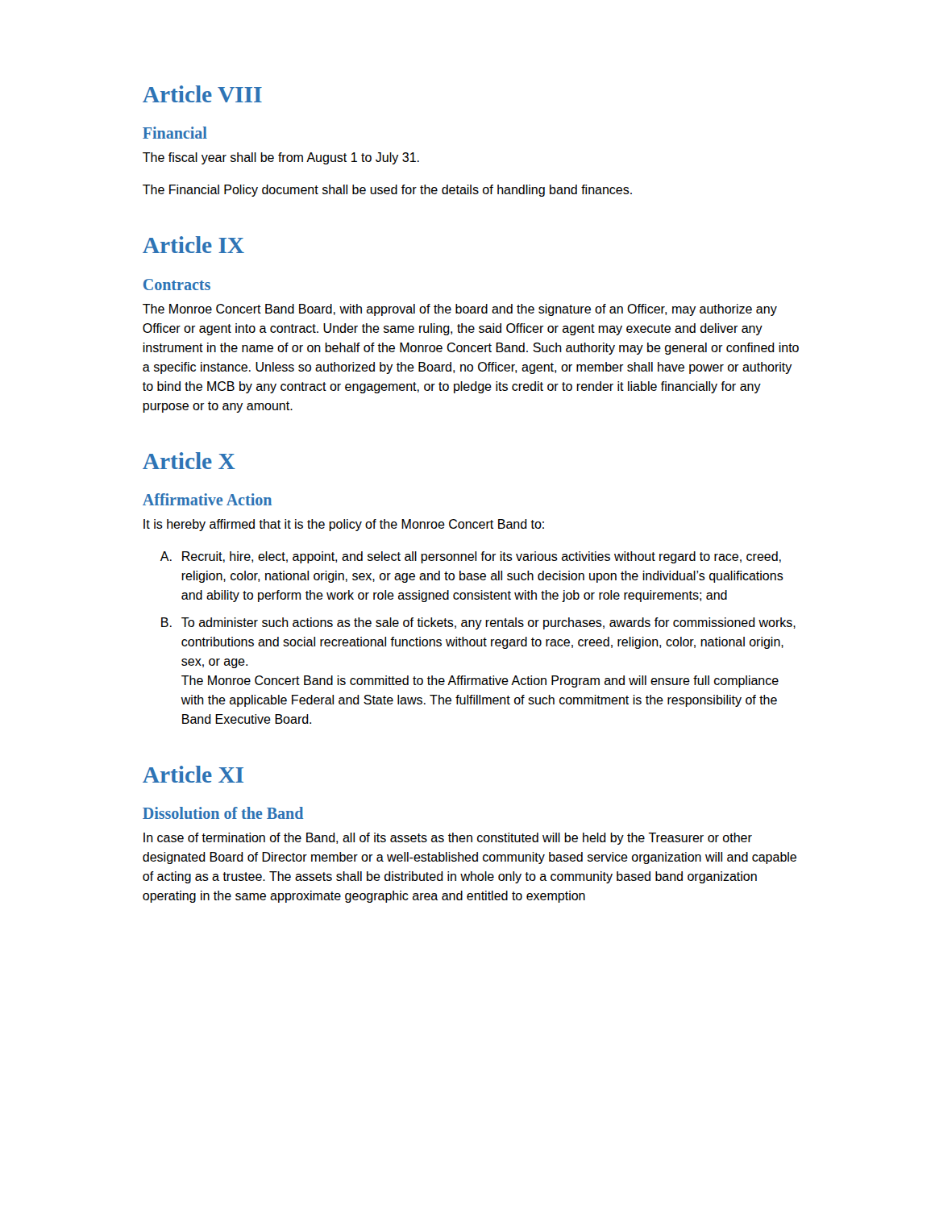Article VIII
Financial
The fiscal year shall be from August 1 to July 31.
The Financial Policy document shall be used for the details of handling band finances.
Article IX
Contracts
The Monroe Concert Band Board, with approval of the board and the signature of an Officer, may authorize any Officer or agent into a contract. Under the same ruling, the said Officer or agent may execute and deliver any instrument in the name of or on behalf of the Monroe Concert Band. Such authority may be general or confined into a specific instance. Unless so authorized by the Board, no Officer, agent, or member shall have power or authority to bind the MCB by any contract or engagement, or to pledge its credit or to render it liable financially for any purpose or to any amount.
Article X
Affirmative Action
It is hereby affirmed that it is the policy of the Monroe Concert Band to:
Recruit, hire, elect, appoint, and select all personnel for its various activities without regard to race, creed, religion, color, national origin, sex, or age and to base all such decision upon the individual’s qualifications and ability to perform the work or role assigned consistent with the job or role requirements; and
To administer such actions as the sale of tickets, any rentals or purchases, awards for commissioned works, contributions and social recreational functions without regard to race, creed, religion, color, national origin, sex, or age.
The Monroe Concert Band is committed to the Affirmative Action Program and will ensure full compliance with the applicable Federal and State laws. The fulfillment of such commitment is the responsibility of the Band Executive Board.
Article XI
Dissolution of the Band
In case of termination of the Band, all of its assets as then constituted will be held by the Treasurer or other designated Board of Director member or a well-established community based service organization will and capable of acting as a trustee. The assets shall be distributed in whole only to a community based band organization operating in the same approximate geographic area and entitled to exemption